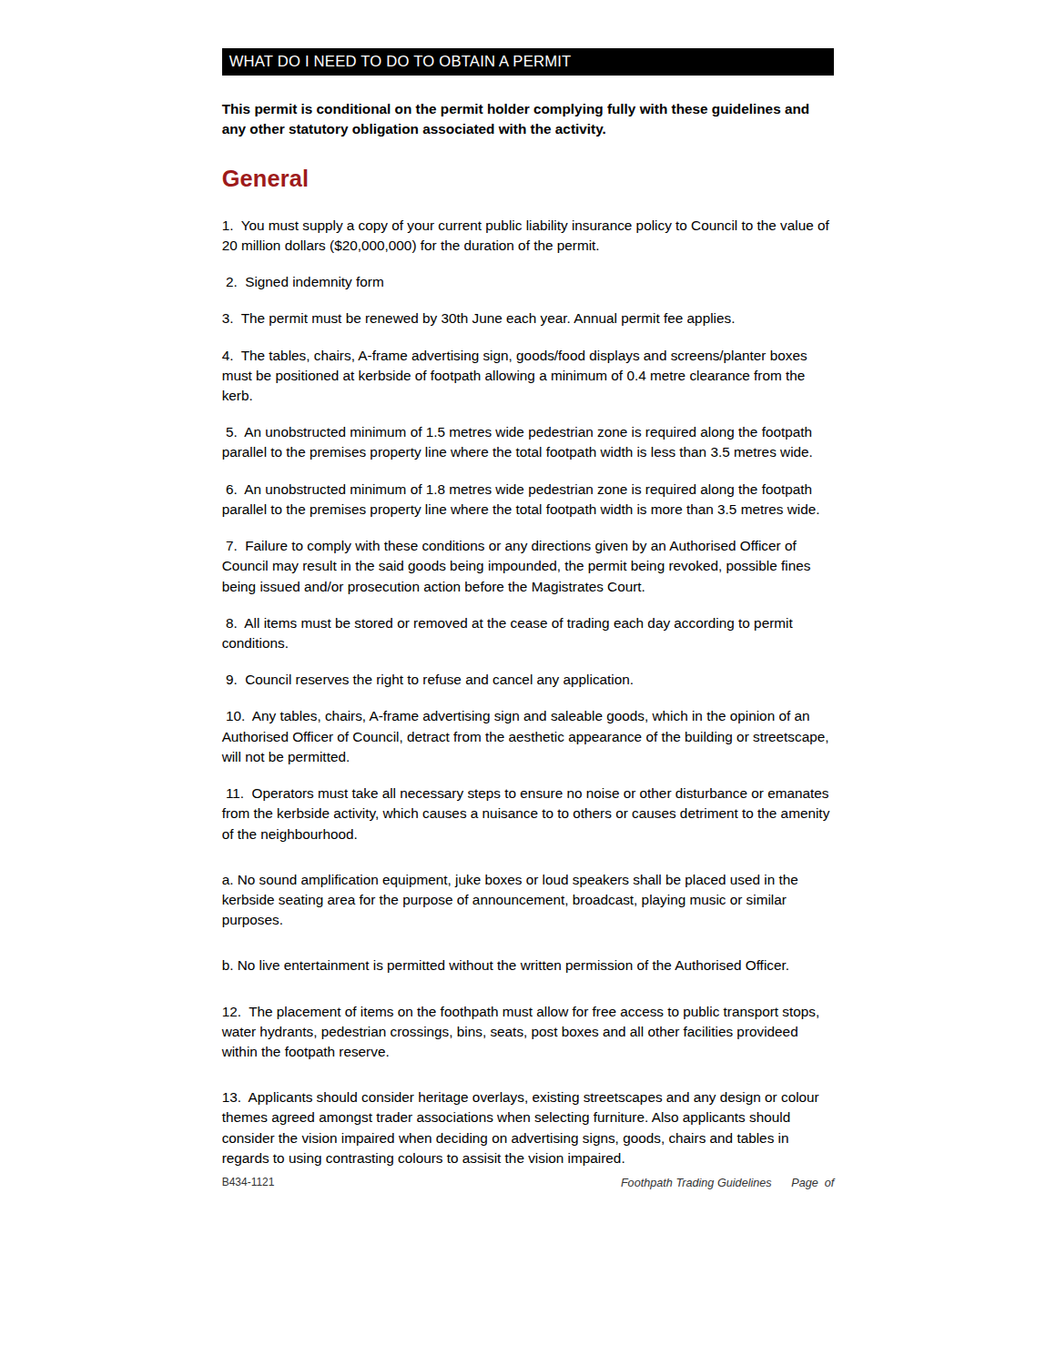WHAT DO I NEED TO DO TO OBTAIN A PERMIT
This permit is conditional on the permit holder complying fully with these guidelines and any other statutory obligation associated with the activity.
General
1. You must supply a copy of your current public liability insurance policy to Council to the value of 20 million dollars ($20,000,000) for the duration of the permit.
2. Signed indemnity form
3. The permit must be renewed by 30th June each year. Annual permit fee applies.
4. The tables, chairs, A-frame advertising sign, goods/food displays and screens/planter boxes must be positioned at kerbside of footpath allowing a minimum of 0.4 metre clearance from the kerb.
5. An unobstructed minimum of 1.5 metres wide pedestrian zone is required along the footpath parallel to the premises property line where the total footpath width is less than 3.5 metres wide.
6. An unobstructed minimum of 1.8 metres wide pedestrian zone is required along the footpath parallel to the premises property line where the total footpath width is more than 3.5 metres wide.
7. Failure to comply with these conditions or any directions given by an Authorised Officer of Council may result in the said goods being impounded, the permit being revoked, possible fines being issued and/or prosecution action before the Magistrates Court.
8. All items must be stored or removed at the cease of trading each day according to permit conditions.
9. Council reserves the right to refuse and cancel any application.
10. Any tables, chairs, A-frame advertising sign and saleable goods, which in the opinion of an Authorised Officer of Council, detract from the aesthetic appearance of the building or streetscape, will not be permitted.
11. Operators must take all necessary steps to ensure no noise or other disturbance or emanates from the kerbside activity, which causes a nuisance to to others or causes detriment to the amenity of the neighbourhood.
a. No sound amplification equipment, juke boxes or loud speakers shall be placed used in the kerbside seating area for the purpose of announcement, broadcast, playing music or similar purposes.
b. No live entertainment is permitted without the written permission of the Authorised Officer.
12. The placement of items on the foothpath must allow for free access to public transport stops, water hydrants, pedestrian crossings, bins, seats, post boxes and all other facilities provideed within the footpath reserve.
13. Applicants should consider heritage overlays, existing streetscapes and any design or colour themes agreed amongst trader associations when selecting furniture. Also applicants should consider the vision impaired when deciding on advertising signs, goods, chairs and tables in regards to using contrasting colours to assisit the vision impaired.
B434-1121
Foothpath Trading Guidelines Page of